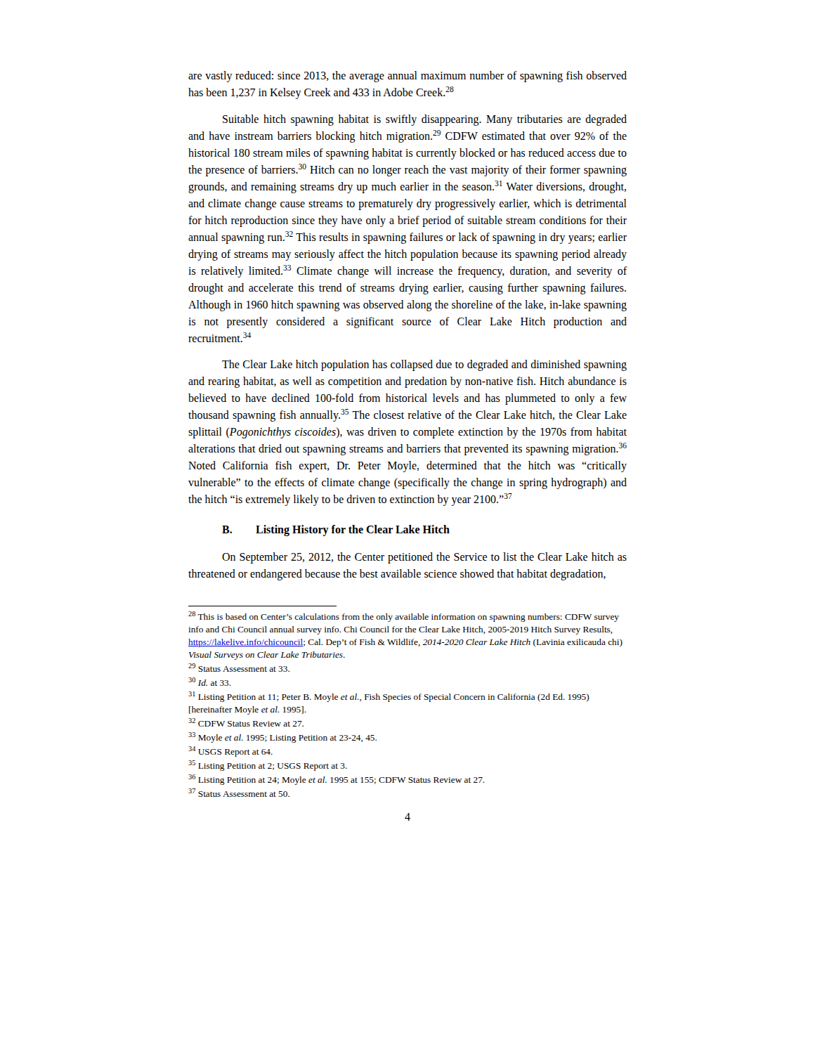are vastly reduced: since 2013, the average annual maximum number of spawning fish observed has been 1,237 in Kelsey Creek and 433 in Adobe Creek.28
Suitable hitch spawning habitat is swiftly disappearing. Many tributaries are degraded and have instream barriers blocking hitch migration.29 CDFW estimated that over 92% of the historical 180 stream miles of spawning habitat is currently blocked or has reduced access due to the presence of barriers.30 Hitch can no longer reach the vast majority of their former spawning grounds, and remaining streams dry up much earlier in the season.31 Water diversions, drought, and climate change cause streams to prematurely dry progressively earlier, which is detrimental for hitch reproduction since they have only a brief period of suitable stream conditions for their annual spawning run.32 This results in spawning failures or lack of spawning in dry years; earlier drying of streams may seriously affect the hitch population because its spawning period already is relatively limited.33 Climate change will increase the frequency, duration, and severity of drought and accelerate this trend of streams drying earlier, causing further spawning failures. Although in 1960 hitch spawning was observed along the shoreline of the lake, in-lake spawning is not presently considered a significant source of Clear Lake Hitch production and recruitment.34
The Clear Lake hitch population has collapsed due to degraded and diminished spawning and rearing habitat, as well as competition and predation by non-native fish. Hitch abundance is believed to have declined 100-fold from historical levels and has plummeted to only a few thousand spawning fish annually.35 The closest relative of the Clear Lake hitch, the Clear Lake splittail (Pogonichthys ciscoides), was driven to complete extinction by the 1970s from habitat alterations that dried out spawning streams and barriers that prevented its spawning migration.36 Noted California fish expert, Dr. Peter Moyle, determined that the hitch was “critically vulnerable” to the effects of climate change (specifically the change in spring hydrograph) and the hitch “is extremely likely to be driven to extinction by year 2100.”37
B. Listing History for the Clear Lake Hitch
On September 25, 2012, the Center petitioned the Service to list the Clear Lake hitch as threatened or endangered because the best available science showed that habitat degradation,
28 This is based on Center’s calculations from the only available information on spawning numbers: CDFW survey info and Chi Council annual survey info. Chi Council for the Clear Lake Hitch, 2005-2019 Hitch Survey Results, https://lakelive.info/chicouncil; Cal. Dep’t of Fish & Wildlife, 2014-2020 Clear Lake Hitch (Lavinia exilicauda chi) Visual Surveys on Clear Lake Tributaries.
29 Status Assessment at 33.
30 Id. at 33.
31 Listing Petition at 11; Peter B. Moyle et al., Fish Species of Special Concern in California (2d Ed. 1995) [hereinafter Moyle et al. 1995].
32 CDFW Status Review at 27.
33 Moyle et al. 1995; Listing Petition at 23-24, 45.
34 USGS Report at 64.
35 Listing Petition at 2; USGS Report at 3.
36 Listing Petition at 24; Moyle et al. 1995 at 155; CDFW Status Review at 27.
37 Status Assessment at 50.
4